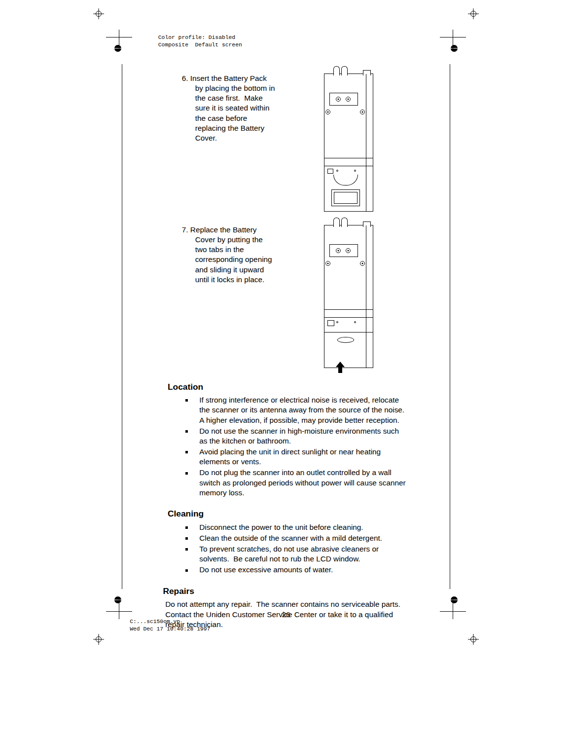Color profile: Disabled Composite Default screen
6. Insert the Battery Pack by placing the bottom in the case first. Make sure it is seated within the case before replacing the Battery Cover.
7. Replace the Battery Cover by putting the two tabs in the corresponding opening and sliding it upward until it locks in place.
Location
If strong interference or electrical noise is received, relocate the scanner or its antenna away from the source of the noise. A higher elevation, if possible, may provide better reception.
Do not use the scanner in high-moisture environments such as the kitchen or bathroom.
Avoid placing the unit in direct sunlight or near heating elements or vents.
Do not plug the scanner into an outlet controlled by a wall switch as prolonged periods without power will cause scanner memory loss.
Cleaning
Disconnect the power to the unit before cleaning.
Clean the outside of the scanner with a mild detergent.
To prevent scratches, do not use abrasive cleaners or solvents. Be careful not to rub the LCD window.
Do not use excessive amounts of water.
Repairs
Do not attempt any repair. The scanner contains no serviceable parts. Contact the Uniden Customer Service Center or take it to a qualified repair technician.
26
C:...sc150om.vp Wed Dec 17 10:40:28 1997